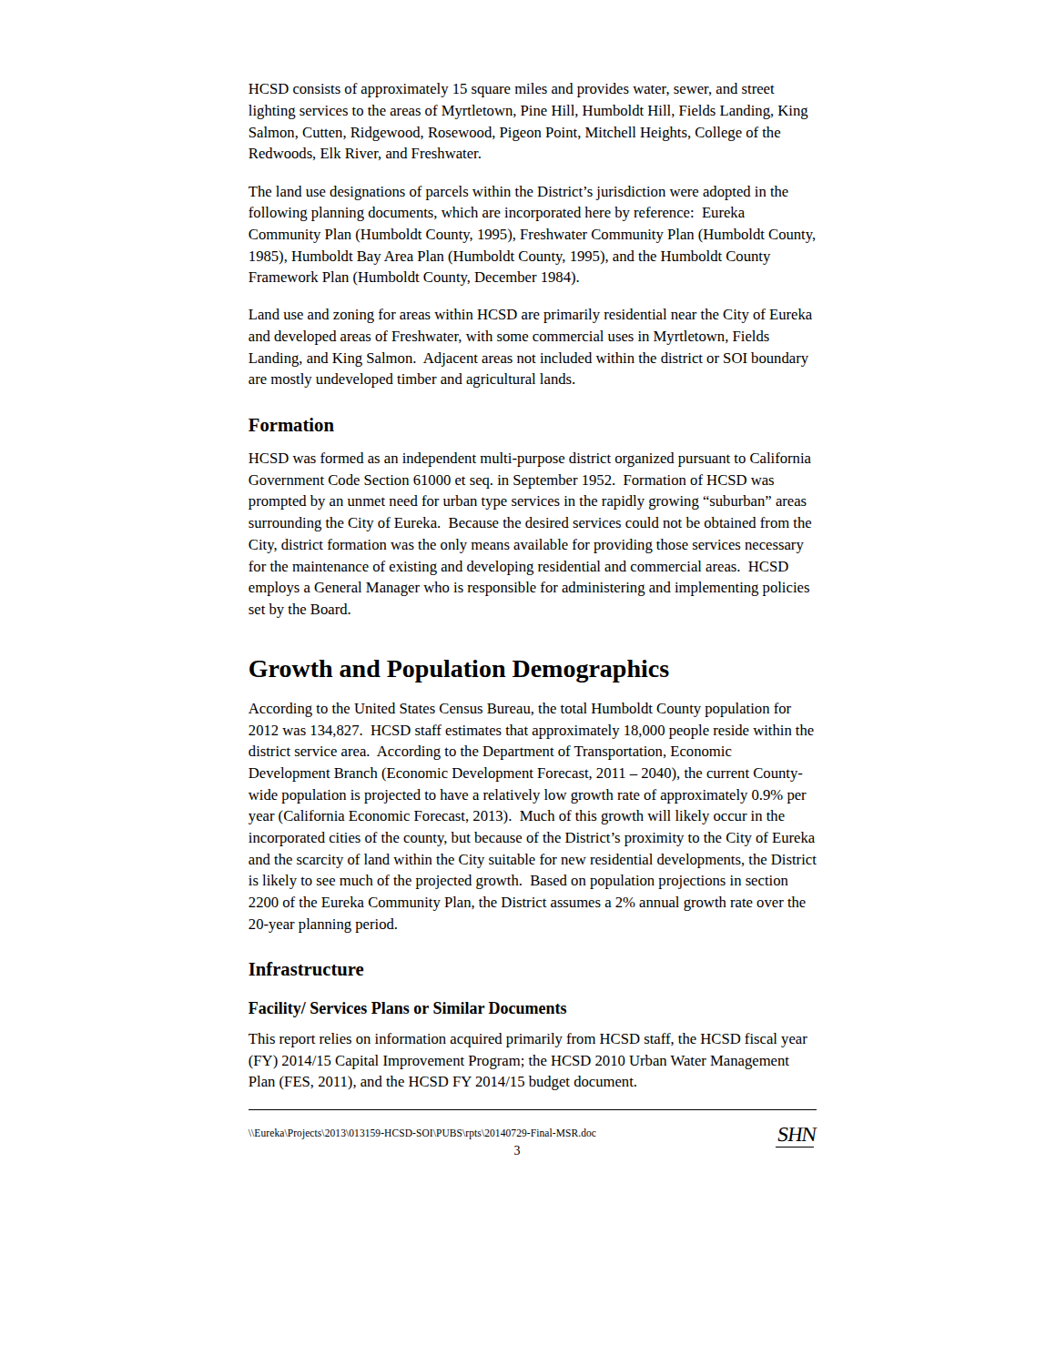HCSD consists of approximately 15 square miles and provides water, sewer, and street lighting services to the areas of Myrtletown, Pine Hill, Humboldt Hill, Fields Landing, King Salmon, Cutten, Ridgewood, Rosewood, Pigeon Point, Mitchell Heights, College of the Redwoods, Elk River, and Freshwater.
The land use designations of parcels within the District’s jurisdiction were adopted in the following planning documents, which are incorporated here by reference: Eureka Community Plan (Humboldt County, 1995), Freshwater Community Plan (Humboldt County, 1985), Humboldt Bay Area Plan (Humboldt County, 1995), and the Humboldt County Framework Plan (Humboldt County, December 1984).
Land use and zoning for areas within HCSD are primarily residential near the City of Eureka and developed areas of Freshwater, with some commercial uses in Myrtletown, Fields Landing, and King Salmon. Adjacent areas not included within the district or SOI boundary are mostly undeveloped timber and agricultural lands.
Formation
HCSD was formed as an independent multi-purpose district organized pursuant to California Government Code Section 61000 et seq. in September 1952. Formation of HCSD was prompted by an unmet need for urban type services in the rapidly growing “suburban” areas surrounding the City of Eureka. Because the desired services could not be obtained from the City, district formation was the only means available for providing those services necessary for the maintenance of existing and developing residential and commercial areas. HCSD employs a General Manager who is responsible for administering and implementing policies set by the Board.
Growth and Population Demographics
According to the United States Census Bureau, the total Humboldt County population for 2012 was 134,827. HCSD staff estimates that approximately 18,000 people reside within the district service area. According to the Department of Transportation, Economic Development Branch (Economic Development Forecast, 2011 – 2040), the current County-wide population is projected to have a relatively low growth rate of approximately 0.9% per year (California Economic Forecast, 2013). Much of this growth will likely occur in the incorporated cities of the county, but because of the District’s proximity to the City of Eureka and the scarcity of land within the City suitable for new residential developments, the District is likely to see much of the projected growth. Based on population projections in section 2200 of the Eureka Community Plan, the District assumes a 2% annual growth rate over the 20-year planning period.
Infrastructure
Facility/ Services Plans or Similar Documents
This report relies on information acquired primarily from HCSD staff, the HCSD fiscal year (FY) 2014/15 Capital Improvement Program; the HCSD 2010 Urban Water Management Plan (FES, 2011), and the HCSD FY 2014/15 budget document.
SHN
\\Eureka\Projects\2013\013159-HCSD-SOI\PUBS\rpts\20140729-Final-MSR.doc
3